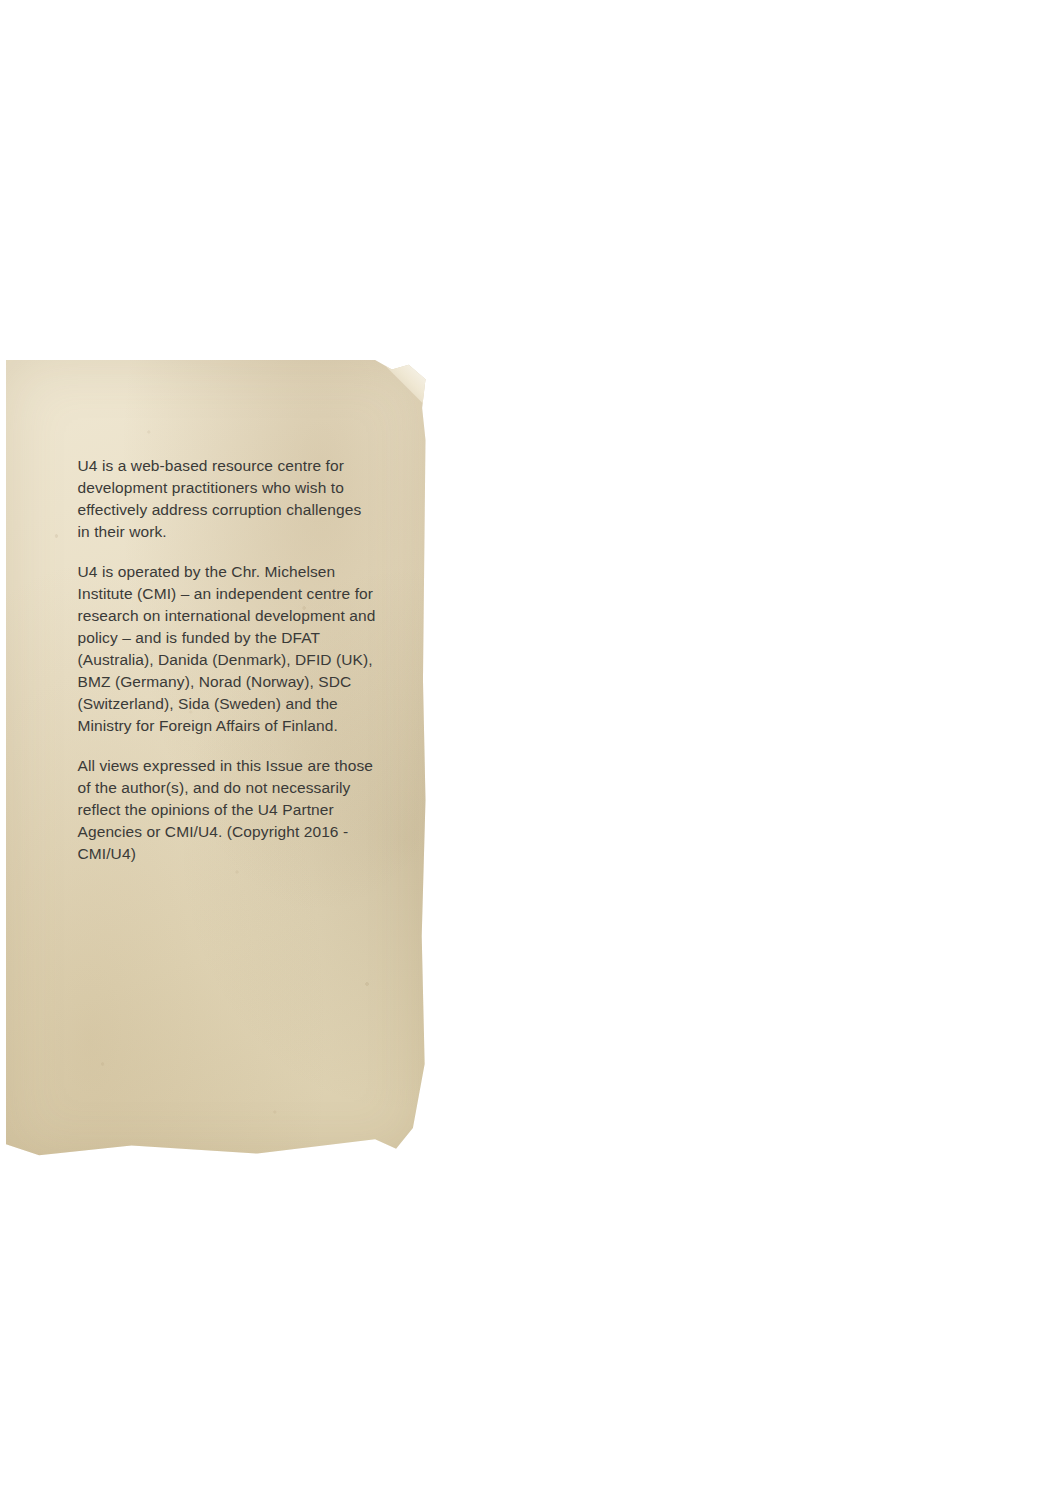About U4
U4 is a web-based resource centre for development practitioners who wish to effectively address corruption challenges in their work.
U4 is operated by the Chr. Michelsen Institute (CMI) – an independent centre for research on international development and policy – and is funded by the DFAT (Australia), Danida (Denmark), DFID (UK), BMZ (Germany), Norad (Norway), SDC (Switzerland), Sida (Sweden) and the Ministry for Foreign Affairs of Finland.
All views expressed in this Issue are those of the author(s), and do not necessarily reflect the opinions of the U4 Partner Agencies or CMI/U4. (Copyright 2016 - CMI/U4)